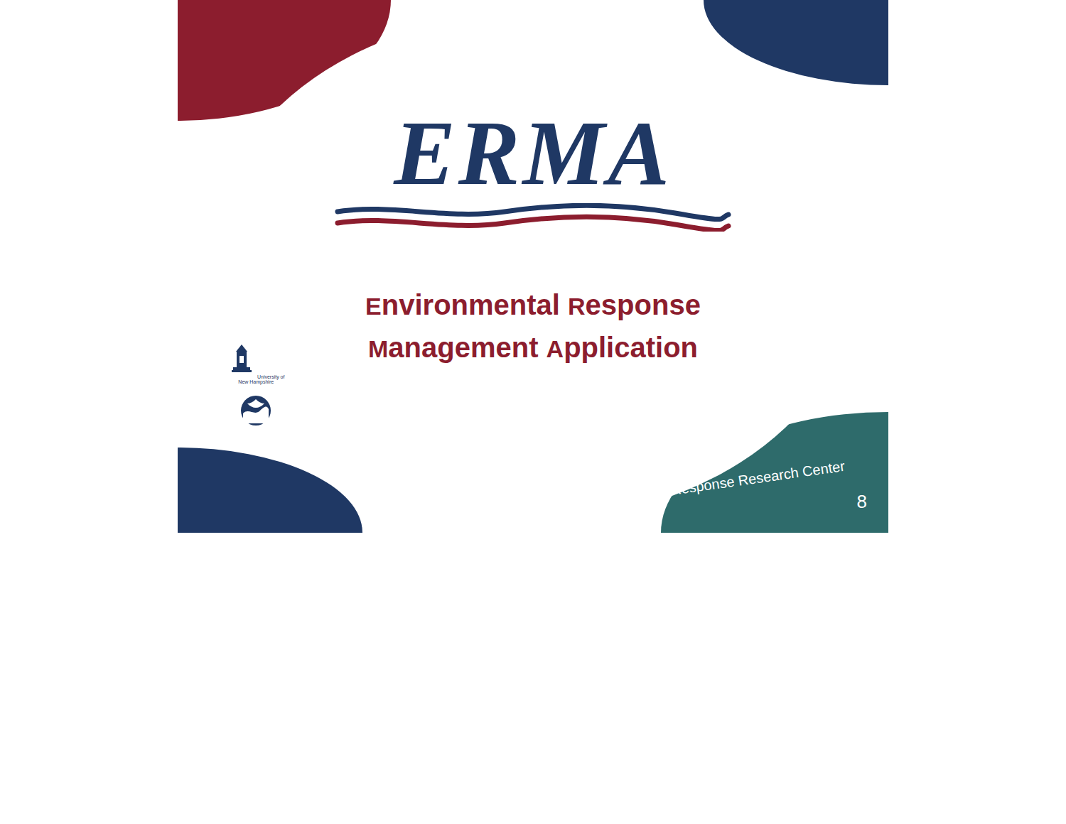ERMA
Environmental Response
Management Application
University of
New Hampshire
Coastal Response Research Center
8